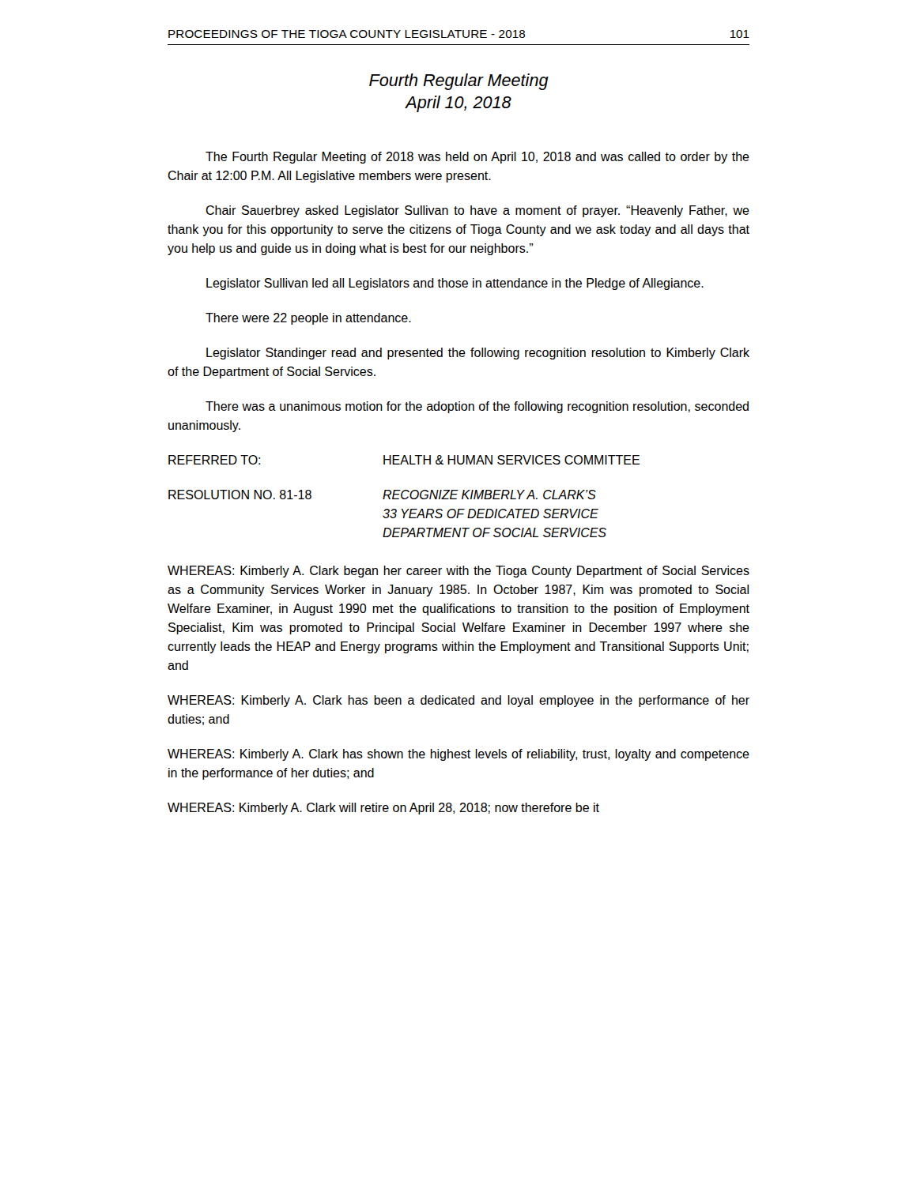Proceedings of the Tioga County Legislature - 2018 101
Fourth Regular MeetingApril 10, 2018
The Fourth Regular Meeting of 2018 was held on April 10, 2018 and was called to order by the Chair at 12:00 P.M. All Legislative members were present.
Chair Sauerbrey asked Legislator Sullivan to have a moment of prayer. “Heavenly Father, we thank you for this opportunity to serve the citizens of Tioga County and we ask today and all days that you help us and guide us in doing what is best for our neighbors.”
Legislator Sullivan led all Legislators and those in attendance in the Pledge of Allegiance.
There were 22 people in attendance.
Legislator Standinger read and presented the following recognition resolution to Kimberly Clark of the Department of Social Services.
There was a unanimous motion for the adoption of the following recognition resolution, seconded unanimously.
Referred to:
Health & Human Services Committee
Resolution No. 81-18
Recognize Kimberly A. Clark’s 33 Years of Dedicated Service Department of Social Services
Whereas: Kimberly A. Clark began her career with the Tioga County Department of Social Services as a Community Services Worker in January 1985. In October 1987, Kim was promoted to Social Welfare Examiner, in August 1990 met the qualifications to transition to the position of Employment Specialist, Kim was promoted to Principal Social Welfare Examiner in December 1997 where she currently leads the HEAP and Energy programs within the Employment and Transitional Supports Unit; and
Whereas: Kimberly A. Clark has been a dedicated and loyal employee in the performance of her duties; and
Whereas: Kimberly A. Clark has shown the highest levels of reliability, trust, loyalty and competence in the performance of her duties; and
Whereas: Kimberly A. Clark will retire on April 28, 2018; now therefore be it